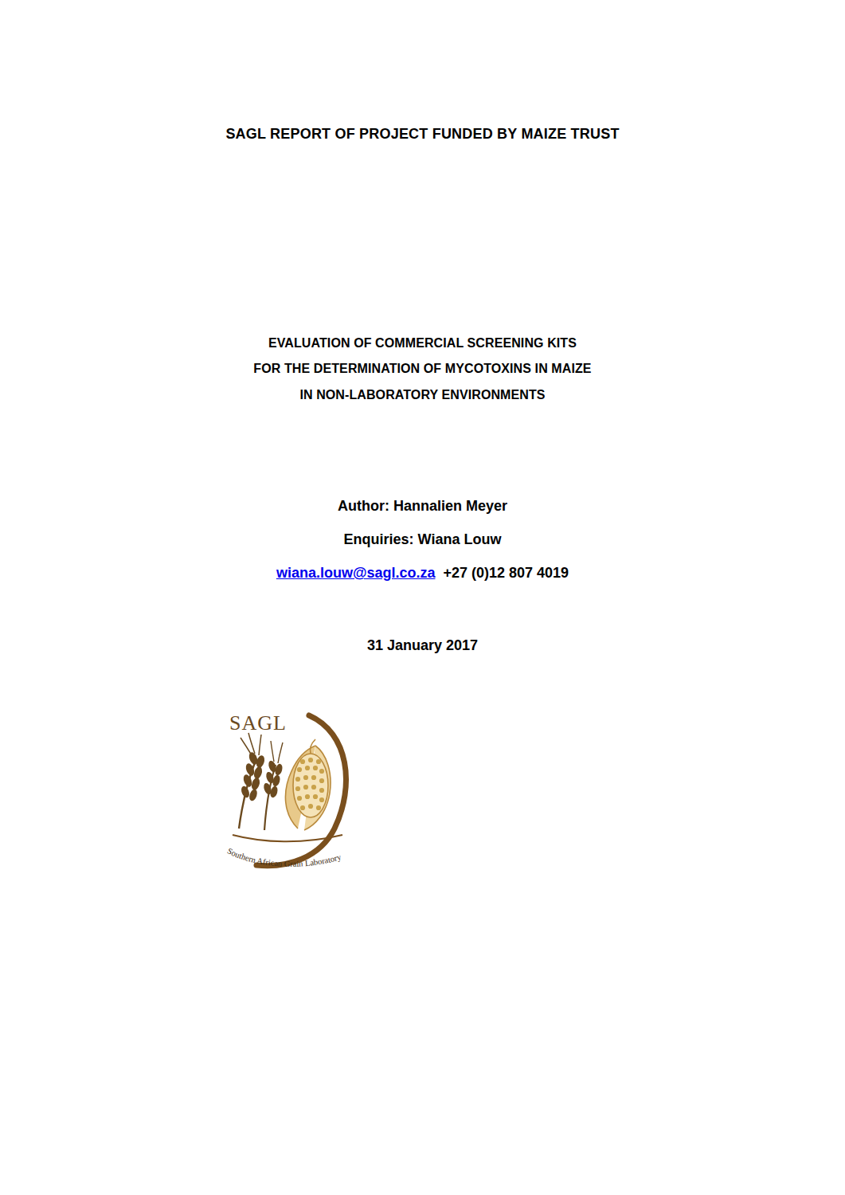SAGL REPORT OF PROJECT FUNDED BY MAIZE TRUST
EVALUATION OF COMMERCIAL SCREENING KITS
FOR THE DETERMINATION OF MYCOTOXINS IN MAIZE
IN NON-LABORATORY ENVIRONMENTS
Author: Hannalien Meyer
Enquiries: Wiana Louw
wiana.louw@sagl.co.za +27 (0)12 807 4019
31 January 2017
SAGL — Southern African Grain Laboratory SAGL Southern African Grain Laboratory